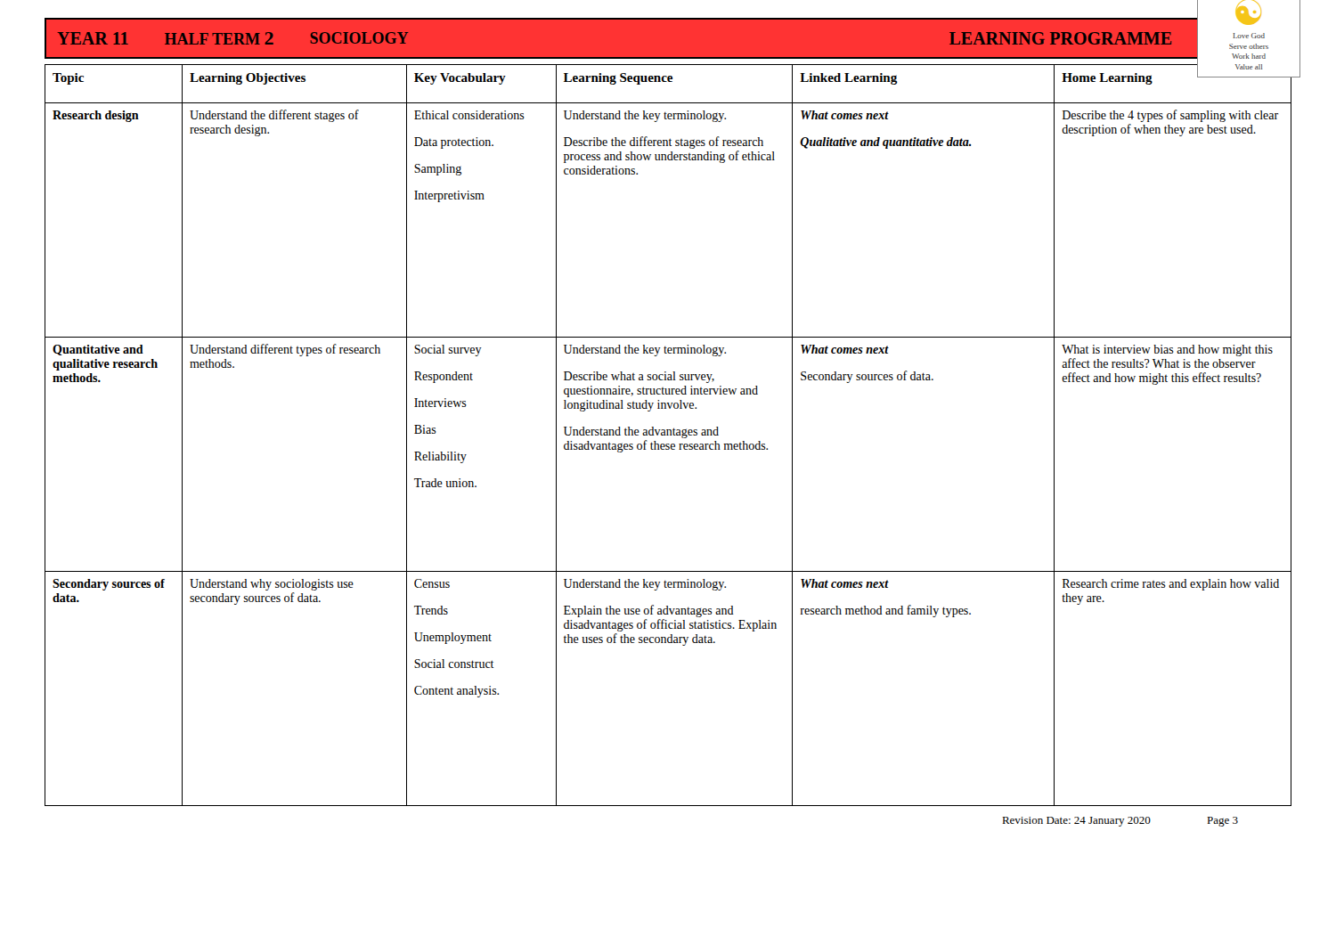YEAR 11 HALF TERM 2 SOCIOLOGY LEARNING PROGRAMME
☯
Love God
Serve others
Work hard
Value all
| Topic | Learning Objectives | Key Vocabulary | Learning Sequence | Linked Learning | Home Learning |
| --- | --- | --- | --- | --- | --- |
| Research design | Understand the different stages of research design. | Ethical considerations Data protection. Sampling Interpretivism | Understand the key terminology. Describe the different stages of research process and show understanding of ethical considerations. | What comes next Qualitative and quantitative data. | Describe the 4 types of sampling with clear description of when they are best used. |
| Quantitative and qualitative research methods. | Understand different types of research methods. | Social survey Respondent Interviews Bias Reliability Trade union. | Understand the key terminology. Describe what a social survey, questionnaire, structured interview and longitudinal study involve. Understand the advantages and disadvantages of these research methods. | What comes next Secondary sources of data. | What is interview bias and how might this affect the results? What is the observer effect and how might this effect results? |
| Secondary sources of data. | Understand why sociologists use secondary sources of data. | Census Trends Unemployment Social construct Content analysis. | Understand the key terminology. Explain the use of advantages and disadvantages of official statistics. Explain the uses of the secondary data. | What comes next research method and family types. | Research crime rates and explain how valid they are. |
Revision Date: 24 January 2020 Page 3